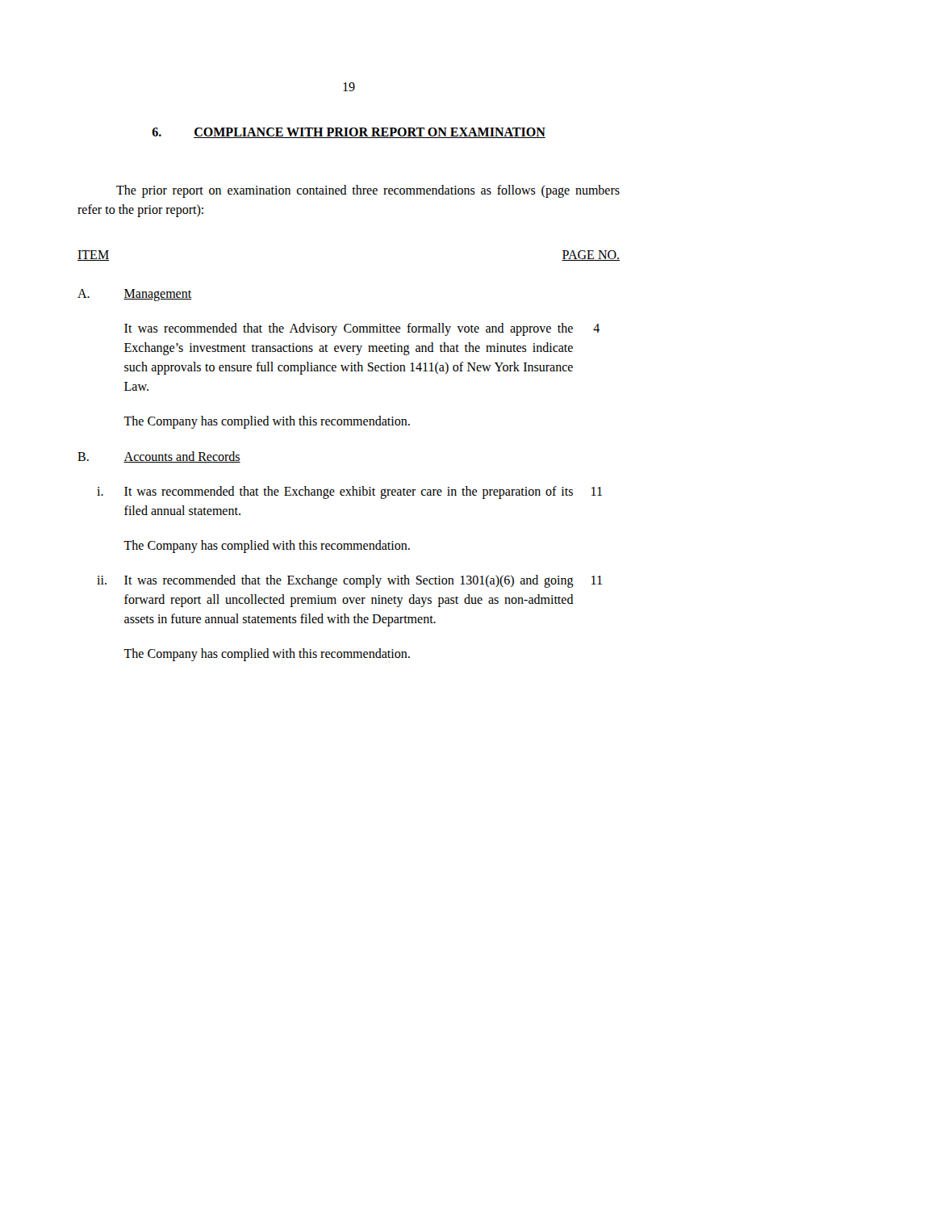19
6. COMPLIANCE WITH PRIOR REPORT ON EXAMINATION
The prior report on examination contained three recommendations as follows (page numbers refer to the prior report):
| ITEM | PAGE NO. |
| A. | Management | |
| | It was recommended that the Advisory Committee formally vote and approve the Exchange’s investment transactions at every meeting and that the minutes indicate such approvals to ensure full compliance with Section 1411(a) of New York Insurance Law. The Company has complied with this recommendation. | 4 |
| B. | Accounts and Records | |
| i. | It was recommended that the Exchange exhibit greater care in the preparation of its filed annual statement. The Company has complied with this recommendation. | 11 |
| ii. | It was recommended that the Exchange comply with Section 1301(a)(6) and going forward report all uncollected premium over ninety days past due as non-admitted assets in future annual statements filed with the Department. The Company has complied with this recommendation. | 11 |